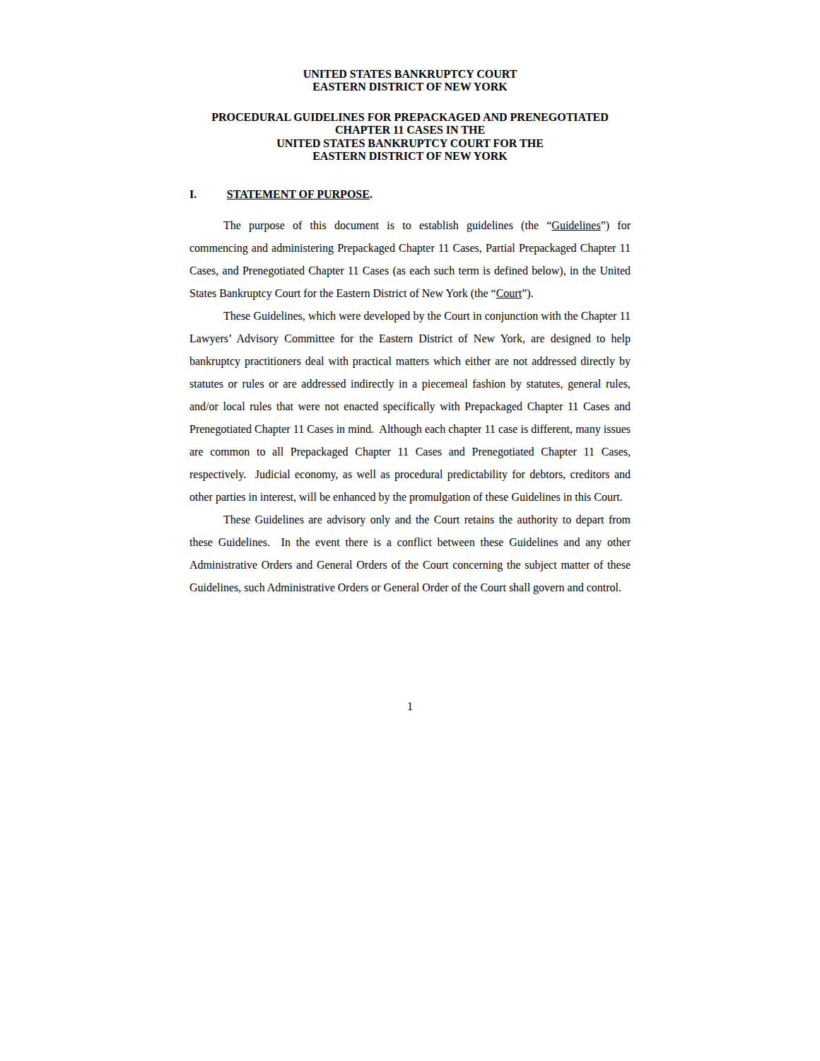United States Bankruptcy Court
Eastern District of New York
Procedural Guidelines for Prepackaged and Prenegotiated
Chapter 11 Cases in the
United States Bankruptcy Court for the
Eastern District of New York
I. Statement of Purpose.
The purpose of this document is to establish guidelines (the “Guidelines”) for commencing and administering Prepackaged Chapter 11 Cases, Partial Prepackaged Chapter 11 Cases, and Prenegotiated Chapter 11 Cases (as each such term is defined below), in the United States Bankruptcy Court for the Eastern District of New York (the “Court”).
These Guidelines, which were developed by the Court in conjunction with the Chapter 11 Lawyers’ Advisory Committee for the Eastern District of New York, are designed to help bankruptcy practitioners deal with practical matters which either are not addressed directly by statutes or rules or are addressed indirectly in a piecemeal fashion by statutes, general rules, and/or local rules that were not enacted specifically with Prepackaged Chapter 11 Cases and Prenegotiated Chapter 11 Cases in mind. Although each chapter 11 case is different, many issues are common to all Prepackaged Chapter 11 Cases and Prenegotiated Chapter 11 Cases, respectively. Judicial economy, as well as procedural predictability for debtors, creditors and other parties in interest, will be enhanced by the promulgation of these Guidelines in this Court.
These Guidelines are advisory only and the Court retains the authority to depart from these Guidelines. In the event there is a conflict between these Guidelines and any other Administrative Orders and General Orders of the Court concerning the subject matter of these Guidelines, such Administrative Orders or General Order of the Court shall govern and control.
1